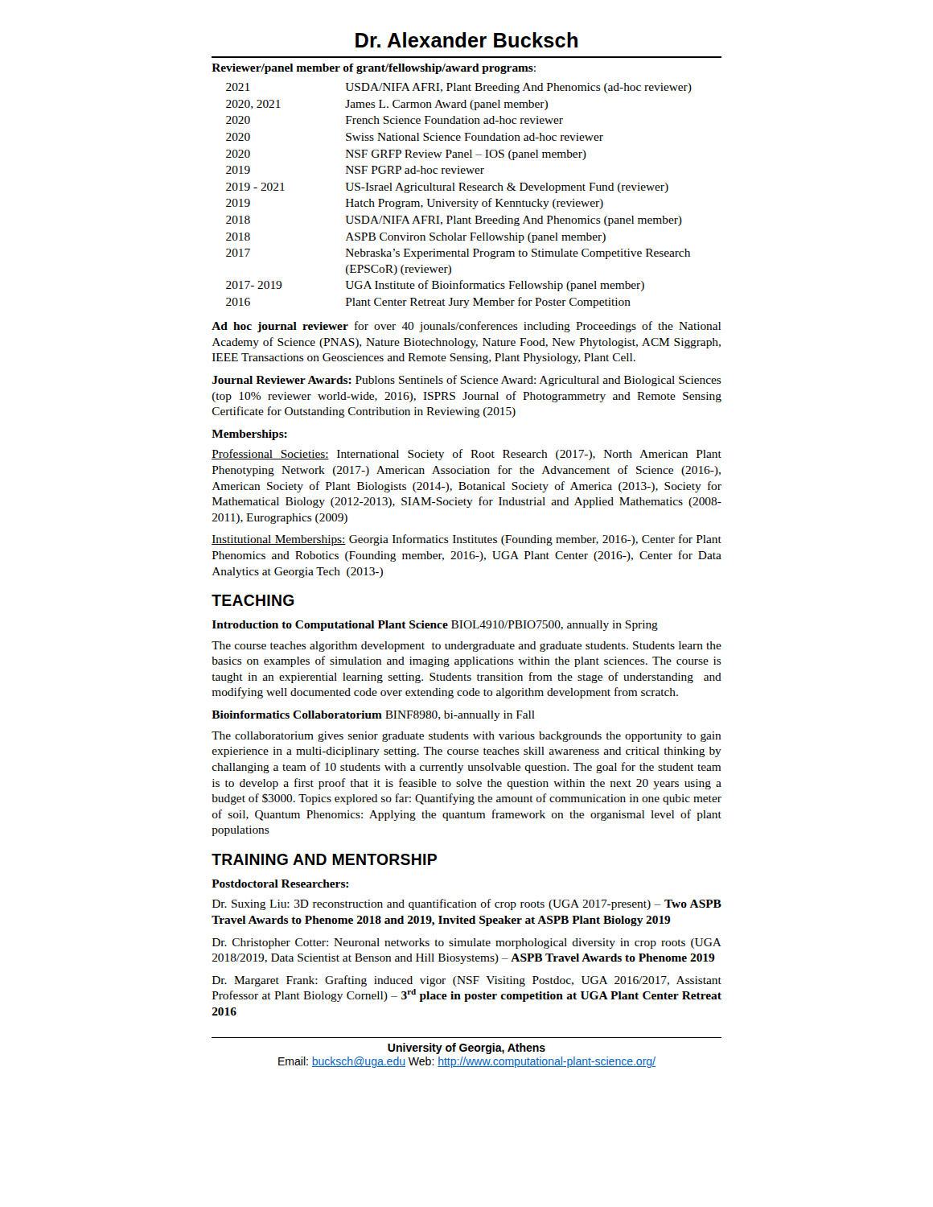Dr. Alexander Bucksch
Reviewer/panel member of grant/fellowship/award programs:
| 2021 | USDA/NIFA AFRI, Plant Breeding And Phenomics (ad-hoc reviewer) |
| 2020, 2021 | James L. Carmon Award (panel member) |
| 2020 | French Science Foundation ad-hoc reviewer |
| 2020 | Swiss National Science Foundation ad-hoc reviewer |
| 2020 | NSF GRFP Review Panel – IOS (panel member) |
| 2019 | NSF PGRP ad-hoc reviewer |
| 2019 - 2021 | US-Israel Agricultural Research & Development Fund (reviewer) |
| 2019 | Hatch Program, University of Kenntucky (reviewer) |
| 2018 | USDA/NIFA AFRI, Plant Breeding And Phenomics (panel member) |
| 2018 | ASPB Conviron Scholar Fellowship (panel member) |
| 2017 | Nebraska’s Experimental Program to Stimulate Competitive Research (EPSCoR) (reviewer) |
| 2017- 2019 | UGA Institute of Bioinformatics Fellowship (panel member) |
| 2016 | Plant Center Retreat Jury Member for Poster Competition |
Ad hoc journal reviewer for over 40 jounals/conferences including Proceedings of the National Academy of Science (PNAS), Nature Biotechnology, Nature Food, New Phytologist, ACM Siggraph, IEEE Transactions on Geosciences and Remote Sensing, Plant Physiology, Plant Cell.
Journal Reviewer Awards: Publons Sentinels of Science Award: Agricultural and Biological Sciences (top 10% reviewer world-wide, 2016), ISPRS Journal of Photogrammetry and Remote Sensing Certificate for Outstanding Contribution in Reviewing (2015)
Memberships:
Professional Societies: International Society of Root Research (2017-), North American Plant Phenotyping Network (2017-) American Association for the Advancement of Science (2016-), American Society of Plant Biologists (2014-), Botanical Society of America (2013-), Society for Mathematical Biology (2012-2013), SIAM-Society for Industrial and Applied Mathematics (2008-2011), Eurographics (2009)
Institutional Memberships: Georgia Informatics Institutes (Founding member, 2016-), Center for Plant Phenomics and Robotics (Founding member, 2016-), UGA Plant Center (2016-), Center for Data Analytics at Georgia Tech (2013-)
TEACHING
Introduction to Computational Plant Science BIOL4910/PBIO7500, annually in Spring
The course teaches algorithm development to undergraduate and graduate students. Students learn the basics on examples of simulation and imaging applications within the plant sciences. The course is taught in an expierential learning setting. Students transition from the stage of understanding and modifying well documented code over extending code to algorithm development from scratch.
Bioinformatics Collaboratorium BINF8980, bi-annually in Fall
The collaboratorium gives senior graduate students with various backgrounds the opportunity to gain expierience in a multi-diciplinary setting. The course teaches skill awareness and critical thinking by challanging a team of 10 students with a currently unsolvable question. The goal for the student team is to develop a first proof that it is feasible to solve the question within the next 20 years using a budget of $3000. Topics explored so far: Quantifying the amount of communication in one qubic meter of soil, Quantum Phenomics: Applying the quantum framework on the organismal level of plant populations
TRAINING AND MENTORSHIP
Postdoctoral Researchers:
Dr. Suxing Liu: 3D reconstruction and quantification of crop roots (UGA 2017-present) – Two ASPB Travel Awards to Phenome 2018 and 2019, Invited Speaker at ASPB Plant Biology 2019
Dr. Christopher Cotter: Neuronal networks to simulate morphological diversity in crop roots (UGA 2018/2019, Data Scientist at Benson and Hill Biosystems) – ASPB Travel Awards to Phenome 2019
Dr. Margaret Frank: Grafting induced vigor (NSF Visiting Postdoc, UGA 2016/2017, Assistant Professor at Plant Biology Cornell) – 3rd place in poster competition at UGA Plant Center Retreat 2016
University of Georgia, Athens
Email: bucksch@uga.edu Web: http://www.computational-plant-science.org/